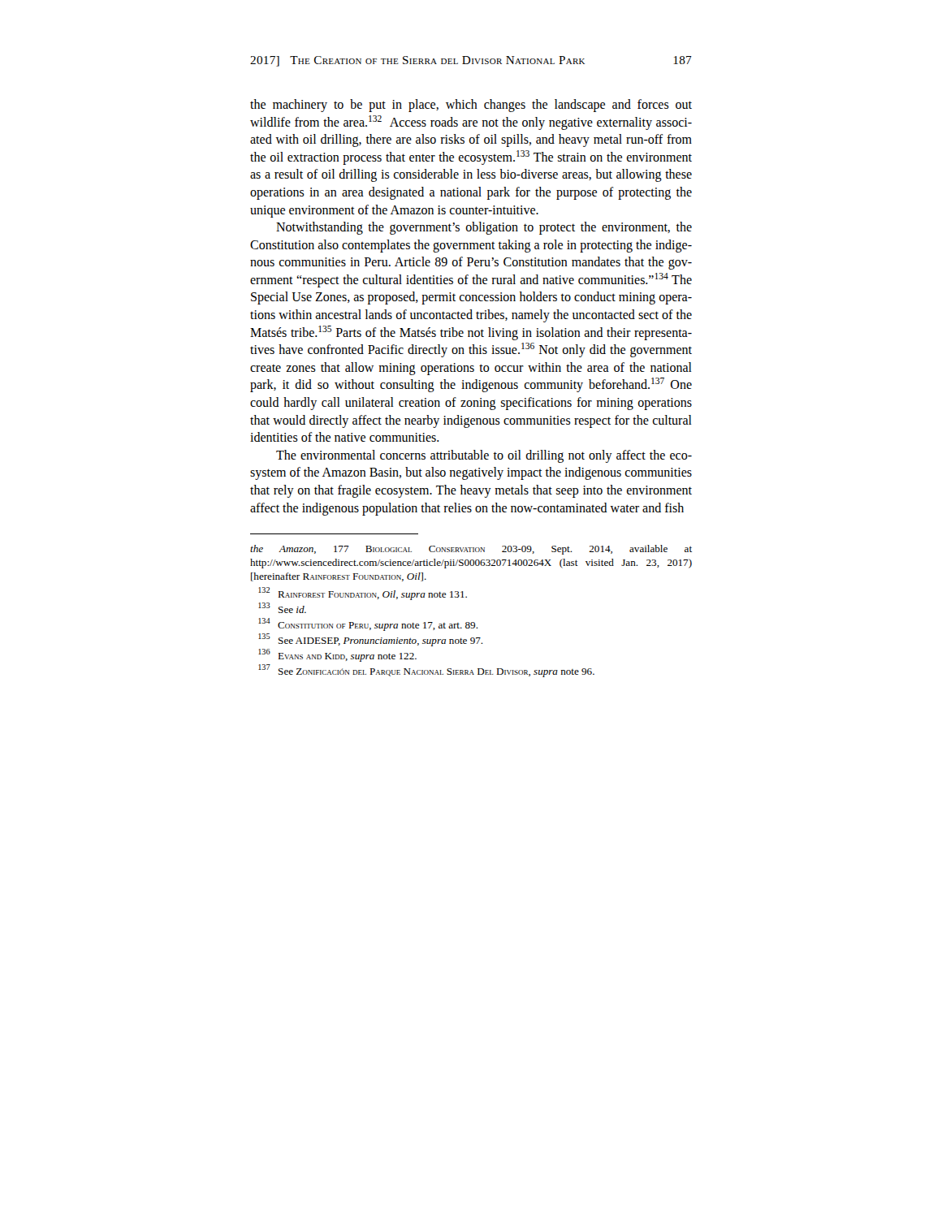187 2017] The Creation of the Sierra del Divisor National Park
the machinery to be put in place, which changes the landscape and forces out wildlife from the area.132 Access roads are not the only negative externality associated with oil drilling, there are also risks of oil spills, and heavy metal run-off from the oil extraction process that enter the ecosystem.133 The strain on the environment as a result of oil drilling is considerable in less bio-diverse areas, but allowing these operations in an area designated a national park for the purpose of protecting the unique environment of the Amazon is counter-intuitive.
Notwithstanding the government’s obligation to protect the environment, the Constitution also contemplates the government taking a role in protecting the indigenous communities in Peru. Article 89 of Peru’s Constitution mandates that the government “respect the cultural identities of the rural and native communities.”134 The Special Use Zones, as proposed, permit concession holders to conduct mining operations within ancestral lands of uncontacted tribes, namely the uncontacted sect of the Matsés tribe.135 Parts of the Matsés tribe not living in isolation and their representatives have confronted Pacific directly on this issue.136 Not only did the government create zones that allow mining operations to occur within the area of the national park, it did so without consulting the indigenous community beforehand.137 One could hardly call unilateral creation of zoning specifications for mining operations that would directly affect the nearby indigenous communities respect for the cultural identities of the native communities.
The environmental concerns attributable to oil drilling not only affect the ecosystem of the Amazon Basin, but also negatively impact the indigenous communities that rely on that fragile ecosystem. The heavy metals that seep into the environment affect the indigenous population that relies on the now-contaminated water and fish
the Amazon, 177 Biological Conservation 203-09, Sept. 2014, available at http://www.sciencedirect.com/science/article/pii/S000632071400264X (last visited Jan. 23, 2017)[hereinafter Rainforest Foundation, Oil].
132 Rainforest Foundation, Oil, supra note 131.
133 See id.
134 Constitution of Peru, supra note 17, at art. 89.
135 See AIDESEP, Pronunciamiento, supra note 97.
136 Evans and Kidd, supra note 122.
137 See Zonificación del Parque Nacional Sierra Del Divisor, supra note 96.